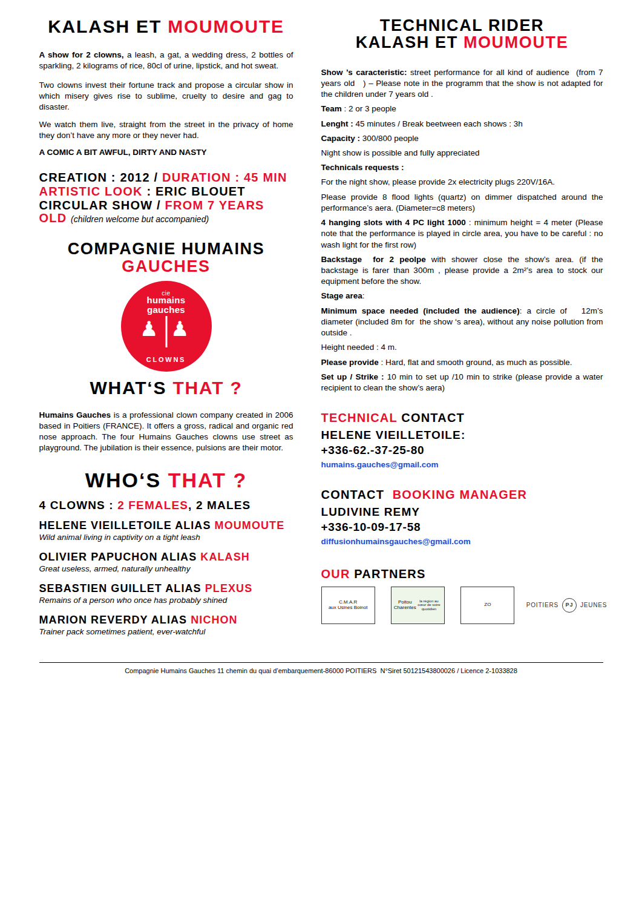Kalash et Moumoute
A show for 2 clowns, a leash, a gat, a wedding dress, 2 bottles of sparkling, 2 kilograms of rice, 80cl of urine, lipstick, and hot sweat.
Two clowns invest their fortune track and propose a circular show in which misery gives rise to sublime, cruelty to desire and gag to disaster.
We watch them live, straight from the street in the privacy of home they don’t have any more or they never had.
A comic a bit awful, dirty and nasty
Creation : 2012 / Duration : 45 min
Artistic look : Eric Blouet
Circular show / from 7 years old (children welcome but accompanied)
Compagnie Humains Gauches
cie
humains
gauches
♟ ♟
CLOWNS
What‘s that ?
Humains Gauches is a professional clown company created in 2006 based in Poitiers (FRANCE). It offers a gross, radical and organic red nose approach. The four Humains Gauches clowns use street as playground. The jubilation is their essence, pulsions are their motor.
Who‘s that ?
4 clowns : 2 females, 2 males
Helene Vieilletoile alias Moumoute
Wild animal living in captivity on a tight leash
Olivier Papuchon alias Kalash
Great useless, armed, naturally unhealthy
Sebastien Guillet alias Plexus
Remains of a person who once has probably shined
Marion Reverdy alias Nichon
Trainer pack sometimes patient, ever-watchful
Technical riderKalash et Moumoute
Show ’s caracteristic: street performance for all kind of audience (from 7 years old ) – Please note in the programm that the show is not adapted for the children under 7 years old .
Team : 2 or 3 people
Lenght : 45 minutes / Break beetween each shows : 3h
Capacity : 300/800 people
Night show is possible and fully appreciated
Technicals requests :
For the night show, please provide 2x electricity plugs 220V/16A.
Please provide 8 flood lights (quartz) on dimmer dispatched around the performance’s aera. (Diameter=c8 meters)
4 hanging slots with 4 PC light 1000 : minimum height = 4 meter (Please note that the performance is played in circle area, you have to be careful : no wash light for the first row)
Backstage for 2 peolpe with shower close the show’s area. (if the backstage is farer than 300m , please provide a 2m²’s area to stock our equipment before the show.
Stage area:
Minimum space needed (included the audience): a circle of 12m’s diameter (included 8m for the show ‘s area), without any noise pollution from outside .
Height needed : 4 m.
Please provide : Hard, flat and smooth ground, as much as possible.
Set up / Strike : 10 min to set up /10 min to strike (please provide a water recipient to clean the show’s aera)
Technical contact
Helene Vieilletoile:
+336-62.-37-25-80
humains.gauches@gmail.com
Contact booking manager
Ludivine Remy
+336-10-09-17-58
diffusionhumainsgauches@gmail.com
Our partners
C.M.A.R
aux Usines Boinot
Poitou
Charentes
la région au cœur de votre quotidien
ZO
POITIERS PJ JEUNES
Compagnie Humains Gauches 11 chemin du quai d’embarquement-86000 POITIERS N°Siret 50121543800026 / Licence 2-1033828